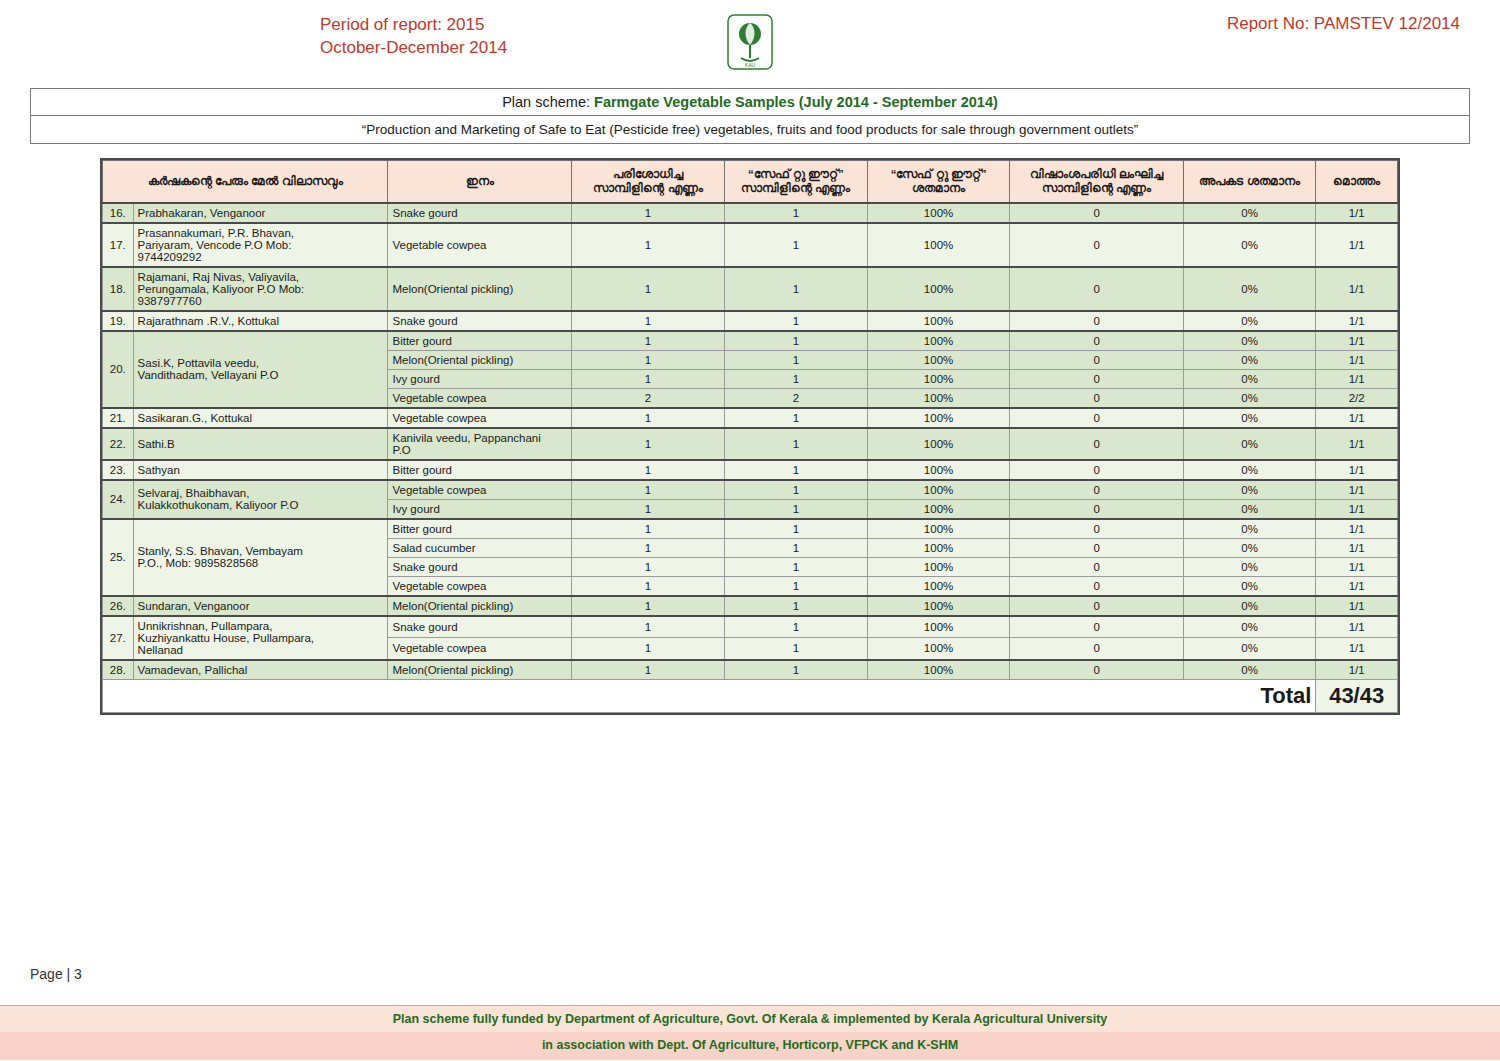Period of report: 2015
October-December 2014
KAU
Report No: PAMSTEV 12/2014
Plan scheme: Farmgate Vegetable Samples (July 2014 - September 2014)
“Production and Marketing of Safe to Eat (Pesticide free) vegetables, fruits and food products for sale through government outlets”
| കർഷകന്റെ പേരും മേൽ വിലാസവും | ഇനം | പരിശോധിച്ച സാമ്പിളിന്റെ എണ്ണം | “സേഫ് റ്റു ഈറ്റ്” സാമ്പിളിന്റെ എണ്ണം | “സേഫ് റ്റു ഈറ്റ്” ശതമാനം | വിഷാംശപരിധി ലംഘിച്ച സാമ്പിളിന്റെ എണ്ണം | അപകട ശതമാനം | മൊത്തം |
| --- | --- | --- | --- | --- | --- | --- | --- |
| 16. | Prabhakaran, Venganoor | Snake gourd | 1 | 1 | 100% | 0 | 0% | 1/1 |
| 17. | Prasannakumari, P.R. Bhavan, Pariyaram, Vencode P.O Mob: 9744209292 | Vegetable cowpea | 1 | 1 | 100% | 0 | 0% | 1/1 |
| 18. | Rajamani, Raj Nivas, Valiyavila, Perungamala, Kaliyoor P.O Mob: 9387977760 | Melon(Oriental pickling) | 1 | 1 | 100% | 0 | 0% | 1/1 |
| 19. | Rajarathnam .R.V., Kottukal | Snake gourd | 1 | 1 | 100% | 0 | 0% | 1/1 |
| 20. | Sasi.K, Pottavila veedu, Vandithadam, Vellayani P.O | Bitter gourd | 1 | 1 | 100% | 0 | 0% | 1/1 |
| Melon(Oriental pickling) | 1 | 1 | 100% | 0 | 0% | 1/1 |
| Ivy gourd | 1 | 1 | 100% | 0 | 0% | 1/1 |
| Vegetable cowpea | 2 | 2 | 100% | 0 | 0% | 2/2 |
| 21. | Sasikaran.G., Kottukal | Vegetable cowpea | 1 | 1 | 100% | 0 | 0% | 1/1 |
| 22. | Sathi.B | Kanivila veedu, Pappanchani P.O | 1 | 1 | 100% | 0 | 0% | 1/1 |
| 23. | Sathyan | Bitter gourd | 1 | 1 | 100% | 0 | 0% | 1/1 |
| 24. | Selvaraj, Bhaibhavan, Kulakkothukonam, Kaliyoor P.O | Vegetable cowpea | 1 | 1 | 100% | 0 | 0% | 1/1 |
| Ivy gourd | 1 | 1 | 100% | 0 | 0% | 1/1 |
| 25. | Stanly, S.S. Bhavan, Vembayam P.O., Mob: 9895828568 | Bitter gourd | 1 | 1 | 100% | 0 | 0% | 1/1 |
| Salad cucumber | 1 | 1 | 100% | 0 | 0% | 1/1 |
| Snake gourd | 1 | 1 | 100% | 0 | 0% | 1/1 |
| Vegetable cowpea | 1 | 1 | 100% | 0 | 0% | 1/1 |
| 26. | Sundaran, Venganoor | Melon(Oriental pickling) | 1 | 1 | 100% | 0 | 0% | 1/1 |
| 27. | Unnikrishnan, Pullampara, Kuzhiyankattu House, Pullampara, Nellanad | Snake gourd | 1 | 1 | 100% | 0 | 0% | 1/1 |
| Vegetable cowpea | 1 | 1 | 100% | 0 | 0% | 1/1 |
| 28. | Vamadevan, Pallichal | Melon(Oriental pickling) | 1 | 1 | 100% | 0 | 0% | 1/1 |
| Total | 43/43 |
Page | 3
Plan scheme fully funded by Department of Agriculture, Govt. Of Kerala & implemented by Kerala Agricultural University
in association with Dept. Of Agriculture, Horticorp, VFPCK and K-SHM